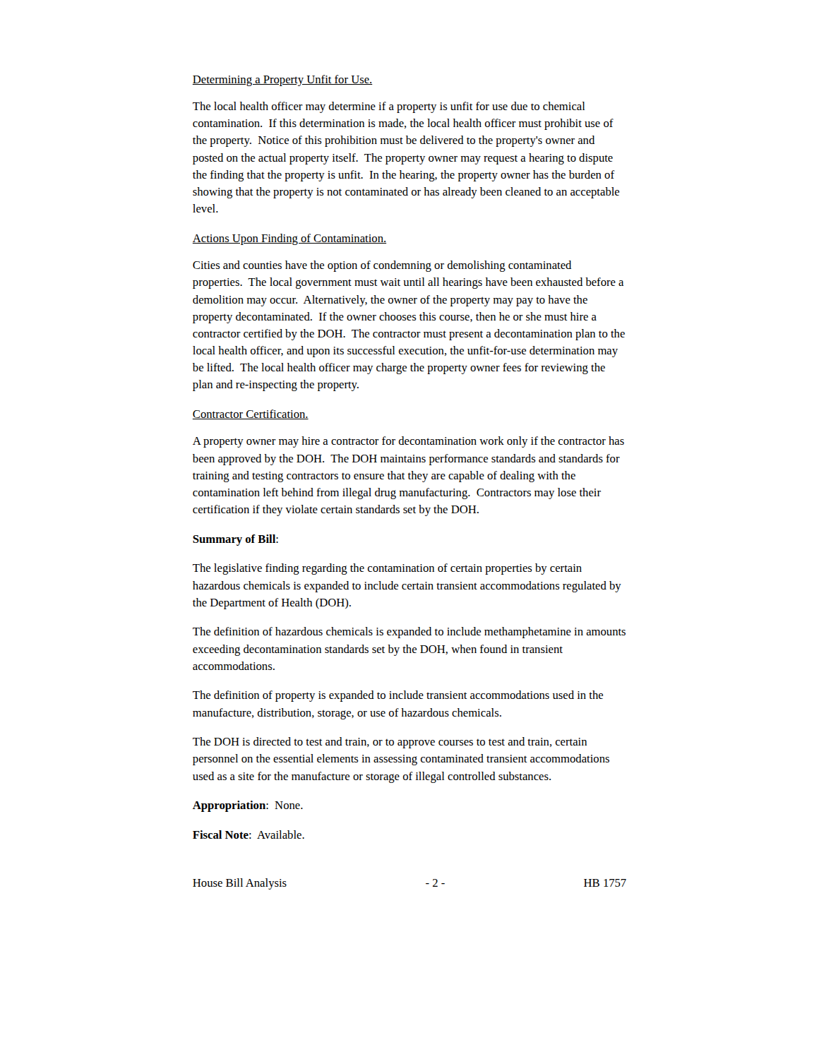Determining a Property Unfit for Use.
The local health officer may determine if a property is unfit for use due to chemical contamination. If this determination is made, the local health officer must prohibit use of the property. Notice of this prohibition must be delivered to the property's owner and posted on the actual property itself. The property owner may request a hearing to dispute the finding that the property is unfit. In the hearing, the property owner has the burden of showing that the property is not contaminated or has already been cleaned to an acceptable level.
Actions Upon Finding of Contamination.
Cities and counties have the option of condemning or demolishing contaminated properties. The local government must wait until all hearings have been exhausted before a demolition may occur. Alternatively, the owner of the property may pay to have the property decontaminated. If the owner chooses this course, then he or she must hire a contractor certified by the DOH. The contractor must present a decontamination plan to the local health officer, and upon its successful execution, the unfit-for-use determination may be lifted. The local health officer may charge the property owner fees for reviewing the plan and re-inspecting the property.
Contractor Certification.
A property owner may hire a contractor for decontamination work only if the contractor has been approved by the DOH. The DOH maintains performance standards and standards for training and testing contractors to ensure that they are capable of dealing with the contamination left behind from illegal drug manufacturing. Contractors may lose their certification if they violate certain standards set by the DOH.
Summary of Bill:
The legislative finding regarding the contamination of certain properties by certain hazardous chemicals is expanded to include certain transient accommodations regulated by the Department of Health (DOH).
The definition of hazardous chemicals is expanded to include methamphetamine in amounts exceeding decontamination standards set by the DOH, when found in transient accommodations.
The definition of property is expanded to include transient accommodations used in the manufacture, distribution, storage, or use of hazardous chemicals.
The DOH is directed to test and train, or to approve courses to test and train, certain personnel on the essential elements in assessing contaminated transient accommodations used as a site for the manufacture or storage of illegal controlled substances.
Appropriation: None.
Fiscal Note: Available.
House Bill Analysis
- 2 -
HB 1757